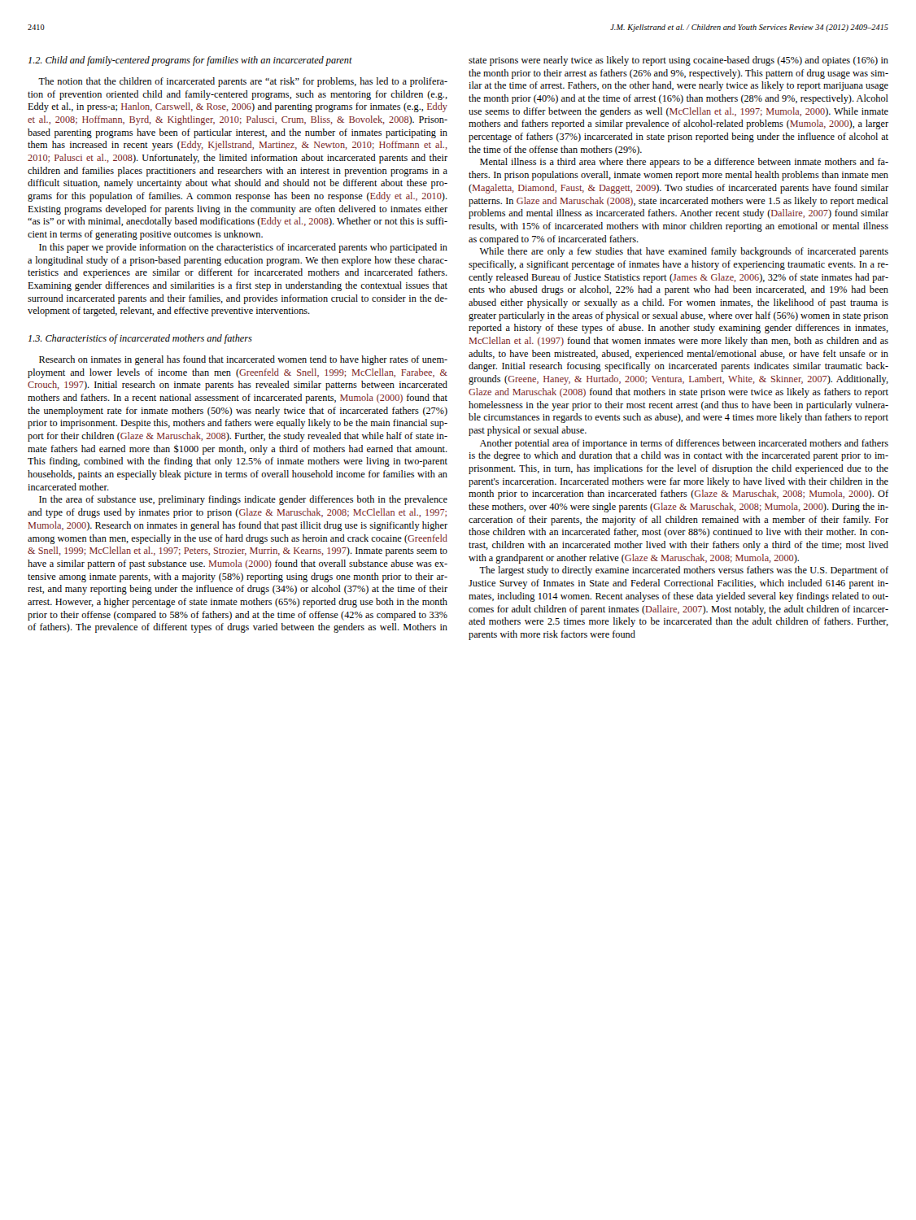2410 J.M. Kjellstrand et al. / Children and Youth Services Review 34 (2012) 2409–2415
1.2. Child and family-centered programs for families with an incarcerated parent
The notion that the children of incarcerated parents are “at risk” for problems, has led to a proliferation of prevention oriented child and family-centered programs, such as mentoring for children (e.g., Eddy et al., in press-a; Hanlon, Carswell, & Rose, 2006) and parenting programs for inmates (e.g., Eddy et al., 2008; Hoffmann, Byrd, & Kightlinger, 2010; Palusci, Crum, Bliss, & Bovolek, 2008). Prison-based parenting programs have been of particular interest, and the number of inmates participating in them has increased in recent years (Eddy, Kjellstrand, Martinez, & Newton, 2010; Hoffmann et al., 2010; Palusci et al., 2008). Unfortunately, the limited information about incarcerated parents and their children and families places practitioners and researchers with an interest in prevention programs in a difficult situation, namely uncertainty about what should and should not be different about these programs for this population of families. A common response has been no response (Eddy et al., 2010). Existing programs developed for parents living in the community are often delivered to inmates either “as is” or with minimal, anecdotally based modifications (Eddy et al., 2008). Whether or not this is sufficient in terms of generating positive outcomes is unknown.
In this paper we provide information on the characteristics of incarcerated parents who participated in a longitudinal study of a prison-based parenting education program. We then explore how these characteristics and experiences are similar or different for incarcerated mothers and incarcerated fathers. Examining gender differences and similarities is a first step in understanding the contextual issues that surround incarcerated parents and their families, and provides information crucial to consider in the development of targeted, relevant, and effective preventive interventions.
1.3. Characteristics of incarcerated mothers and fathers
Research on inmates in general has found that incarcerated women tend to have higher rates of unemployment and lower levels of income than men (Greenfeld & Snell, 1999; McClellan, Farabee, & Crouch, 1997). Initial research on inmate parents has revealed similar patterns between incarcerated mothers and fathers. In a recent national assessment of incarcerated parents, Mumola (2000) found that the unemployment rate for inmate mothers (50%) was nearly twice that of incarcerated fathers (27%) prior to imprisonment. Despite this, mothers and fathers were equally likely to be the main financial support for their children (Glaze & Maruschak, 2008). Further, the study revealed that while half of state inmate fathers had earned more than $1000 per month, only a third of mothers had earned that amount. This finding, combined with the finding that only 12.5% of inmate mothers were living in two-parent households, paints an especially bleak picture in terms of overall household income for families with an incarcerated mother.
In the area of substance use, preliminary findings indicate gender differences both in the prevalence and type of drugs used by inmates prior to prison (Glaze & Maruschak, 2008; McClellan et al., 1997; Mumola, 2000). Research on inmates in general has found that past illicit drug use is significantly higher among women than men, especially in the use of hard drugs such as heroin and crack cocaine (Greenfeld & Snell, 1999; McClellan et al., 1997; Peters, Strozier, Murrin, & Kearns, 1997). Inmate parents seem to have a similar pattern of past substance use. Mumola (2000) found that overall substance abuse was extensive among inmate parents, with a majority (58%) reporting using drugs one month prior to their arrest, and many reporting being under the influence of drugs (34%) or alcohol (37%) at the time of their arrest. However, a higher percentage of state inmate mothers (65%) reported drug use both in the month prior to their offense (compared to 58% of fathers) and at the time of offense (42% as compared to 33% of fathers). The prevalence of different types of drugs varied between the genders as well. Mothers in state prisons were nearly twice as likely to report using cocaine-based drugs (45%) and opiates (16%) in the month prior to their arrest as fathers (26% and 9%, respectively). This pattern of drug usage was similar at the time of arrest. Fathers, on the other hand, were nearly twice as likely to report marijuana usage the month prior (40%) and at the time of arrest (16%) than mothers (28% and 9%, respectively). Alcohol use seems to differ between the genders as well (McClellan et al., 1997; Mumola, 2000). While inmate mothers and fathers reported a similar prevalence of alcohol-related problems (Mumola, 2000), a larger percentage of fathers (37%) incarcerated in state prison reported being under the influence of alcohol at the time of the offense than mothers (29%).
Mental illness is a third area where there appears to be a difference between inmate mothers and fathers. In prison populations overall, inmate women report more mental health problems than inmate men (Magaletta, Diamond, Faust, & Daggett, 2009). Two studies of incarcerated parents have found similar patterns. In Glaze and Maruschak (2008), state incarcerated mothers were 1.5 as likely to report medical problems and mental illness as incarcerated fathers. Another recent study (Dallaire, 2007) found similar results, with 15% of incarcerated mothers with minor children reporting an emotional or mental illness as compared to 7% of incarcerated fathers.
While there are only a few studies that have examined family backgrounds of incarcerated parents specifically, a significant percentage of inmates have a history of experiencing traumatic events. In a recently released Bureau of Justice Statistics report (James & Glaze, 2006), 32% of state inmates had parents who abused drugs or alcohol, 22% had a parent who had been incarcerated, and 19% had been abused either physically or sexually as a child. For women inmates, the likelihood of past trauma is greater particularly in the areas of physical or sexual abuse, where over half (56%) women in state prison reported a history of these types of abuse. In another study examining gender differences in inmates, McClellan et al. (1997) found that women inmates were more likely than men, both as children and as adults, to have been mistreated, abused, experienced mental/emotional abuse, or have felt unsafe or in danger. Initial research focusing specifically on incarcerated parents indicates similar traumatic backgrounds (Greene, Haney, & Hurtado, 2000; Ventura, Lambert, White, & Skinner, 2007). Additionally, Glaze and Maruschak (2008) found that mothers in state prison were twice as likely as fathers to report homelessness in the year prior to their most recent arrest (and thus to have been in particularly vulnerable circumstances in regards to events such as abuse), and were 4 times more likely than fathers to report past physical or sexual abuse.
Another potential area of importance in terms of differences between incarcerated mothers and fathers is the degree to which and duration that a child was in contact with the incarcerated parent prior to imprisonment. This, in turn, has implications for the level of disruption the child experienced due to the parent's incarceration. Incarcerated mothers were far more likely to have lived with their children in the month prior to incarceration than incarcerated fathers (Glaze & Maruschak, 2008; Mumola, 2000). Of these mothers, over 40% were single parents (Glaze & Maruschak, 2008; Mumola, 2000). During the incarceration of their parents, the majority of all children remained with a member of their family. For those children with an incarcerated father, most (over 88%) continued to live with their mother. In contrast, children with an incarcerated mother lived with their fathers only a third of the time; most lived with a grandparent or another relative (Glaze & Maruschak, 2008; Mumola, 2000).
The largest study to directly examine incarcerated mothers versus fathers was the U.S. Department of Justice Survey of Inmates in State and Federal Correctional Facilities, which included 6146 parent inmates, including 1014 women. Recent analyses of these data yielded several key findings related to outcomes for adult children of parent inmates (Dallaire, 2007). Most notably, the adult children of incarcerated mothers were 2.5 times more likely to be incarcerated than the adult children of fathers. Further, parents with more risk factors were found